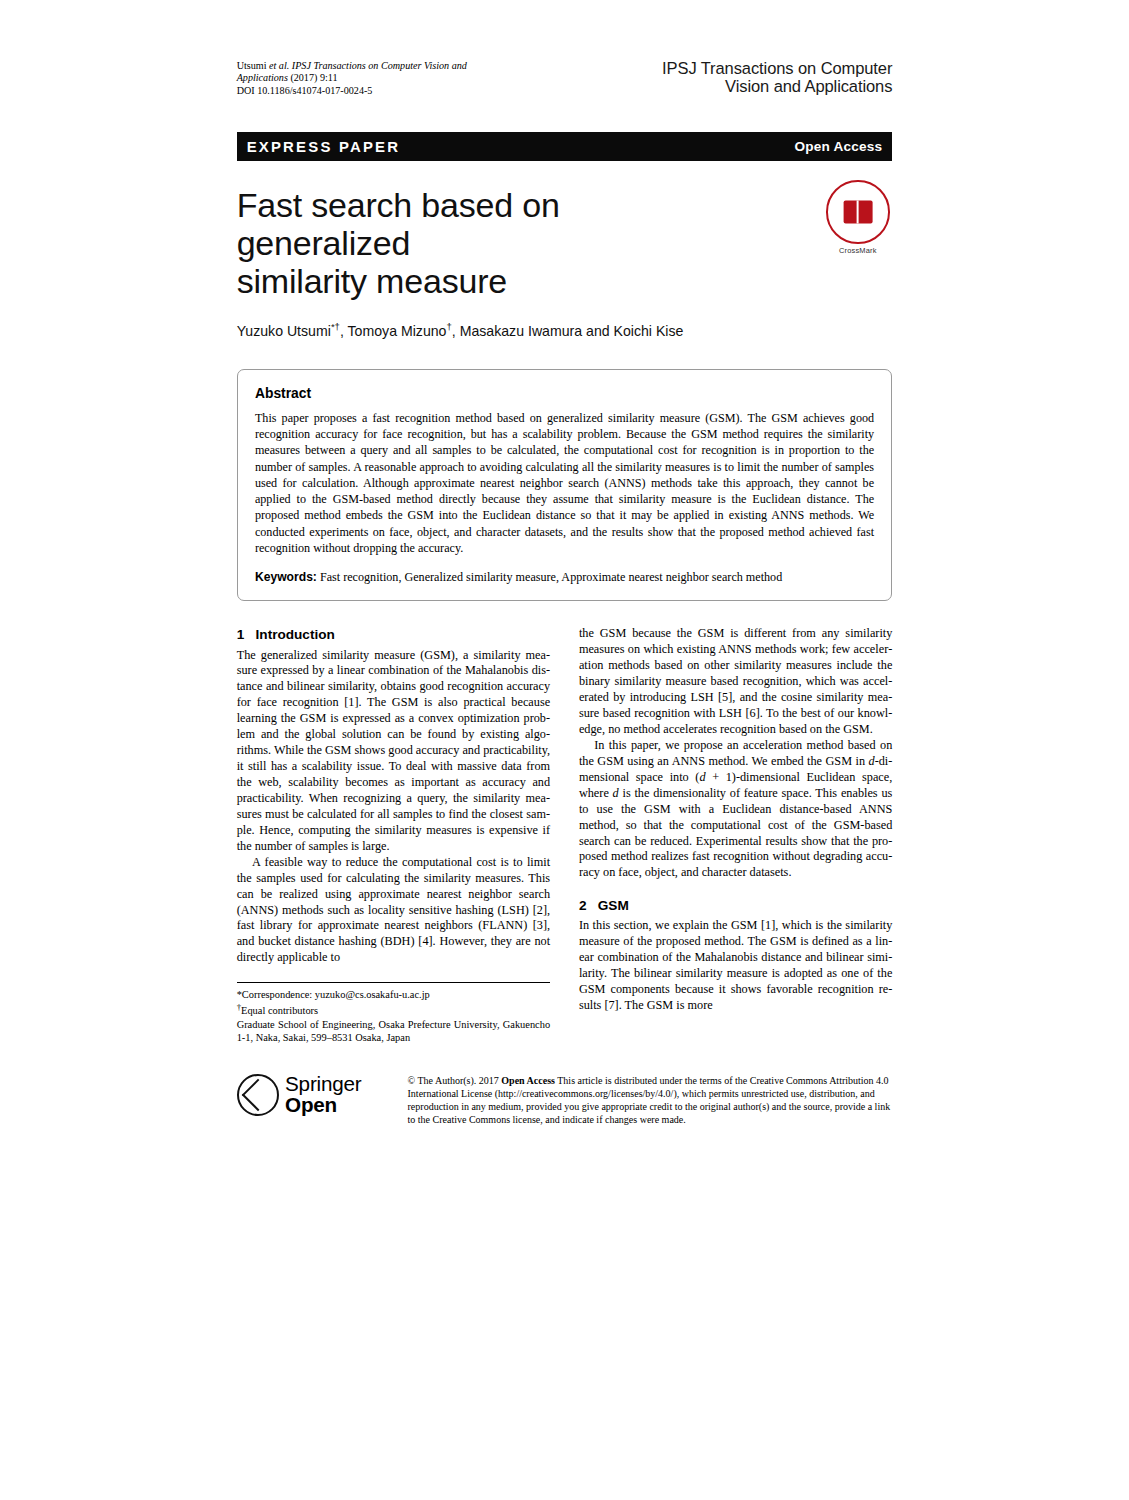Utsumi et al. IPSJ Transactions on Computer Vision and
Applications (2017) 9:11
DOI 10.1186/s41074-017-0024-5
IPSJ Transactions on Computer
Vision and Applications
Express Paper
Open Access
CrossMark
Fast search based on generalized
similarity measure
Yuzuko Utsumi*†, Tomoya Mizuno†, Masakazu Iwamura and Koichi Kise
Abstract
This paper proposes a fast recognition method based on generalized similarity measure (GSM). The GSM achieves good recognition accuracy for face recognition, but has a scalability problem. Because the GSM method requires the similarity measures between a query and all samples to be calculated, the computational cost for recognition is in proportion to the number of samples. A reasonable approach to avoiding calculating all the similarity measures is to limit the number of samples used for calculation. Although approximate nearest neighbor search (ANNS) methods take this approach, they cannot be applied to the GSM-based method directly because they assume that similarity measure is the Euclidean distance. The proposed method embeds the GSM into the Euclidean distance so that it may be applied in existing ANNS methods. We conducted experiments on face, object, and character datasets, and the results show that the proposed method achieved fast recognition without dropping the accuracy.
Keywords: Fast recognition, Generalized similarity measure, Approximate nearest neighbor search method
1 Introduction
The generalized similarity measure (GSM), a similarity measure expressed by a linear combination of the Mahalanobis distance and bilinear similarity, obtains good recognition accuracy for face recognition [1]. The GSM is also practical because learning the GSM is expressed as a convex optimization problem and the global solution can be found by existing algorithms. While the GSM shows good accuracy and practicability, it still has a scalability issue. To deal with massive data from the web, scalability becomes as important as accuracy and practicability. When recognizing a query, the similarity measures must be calculated for all samples to find the closest sample. Hence, computing the similarity measures is expensive if the number of samples is large.
A feasible way to reduce the computational cost is to limit the samples used for calculating the similarity measures. This can be realized using approximate nearest neighbor search (ANNS) methods such as locality sensitive hashing (LSH) [2], fast library for approximate nearest neighbors (FLANN) [3], and bucket distance hashing (BDH) [4]. However, they are not directly applicable to
*Correspondence: yuzuko@cs.osakafu-u.ac.jp
†Equal contributors
Graduate School of Engineering, Osaka Prefecture University, Gakuencho 1-1, Naka, Sakai, 599–8531 Osaka, Japan
the GSM because the GSM is different from any similarity measures on which existing ANNS methods work; few acceleration methods based on other similarity measures include the binary similarity measure based recognition, which was accelerated by introducing LSH [5], and the cosine similarity measure based recognition with LSH [6]. To the best of our knowledge, no method accelerates recognition based on the GSM.
In this paper, we propose an acceleration method based on the GSM using an ANNS method. We embed the GSM in d-dimensional space into (d + 1)-dimensional Euclidean space, where d is the dimensionality of feature space. This enables us to use the GSM with a Euclidean distance-based ANNS method, so that the computational cost of the GSM-based search can be reduced. Experimental results show that the proposed method realizes fast recognition without degrading accuracy on face, object, and character datasets.
2 GSM
In this section, we explain the GSM [1], which is the similarity measure of the proposed method. The GSM is defined as a linear combination of the Mahalanobis distance and bilinear similarity. The bilinear similarity measure is adopted as one of the GSM components because it shows favorable recognition results [7]. The GSM is more
Springer Open
© The Author(s). 2017 Open Access This article is distributed under the terms of the Creative Commons Attribution 4.0 International License (http://creativecommons.org/licenses/by/4.0/), which permits unrestricted use, distribution, and reproduction in any medium, provided you give appropriate credit to the original author(s) and the source, provide a link to the Creative Commons license, and indicate if changes were made.